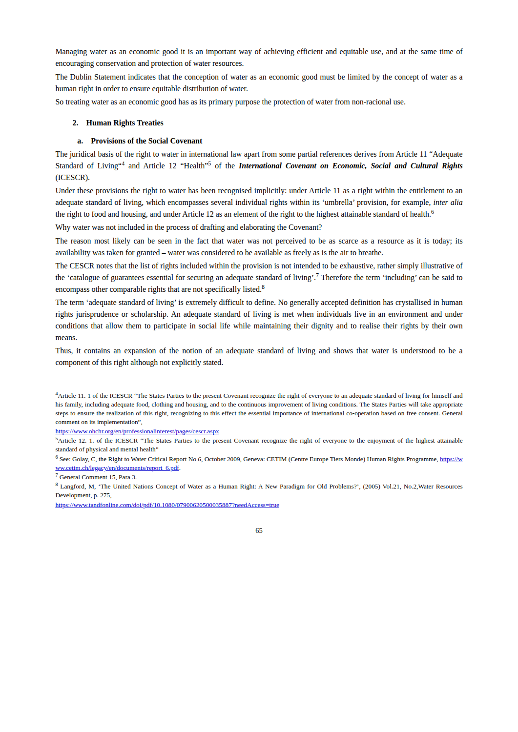Managing water as an economic good it is an important way of achieving efficient and equitable use, and at the same time of encouraging conservation and protection of water resources.
The Dublin Statement indicates that the conception of water as an economic good must be limited by the concept of water as a human right in order to ensure equitable distribution of water.
So treating water as an economic good has as its primary purpose the protection of water from non-racional use.
2. Human Rights Treaties
a. Provisions of the Social Covenant
The juridical basis of the right to water in international law apart from some partial references derives from Article 11 “Adequate Standard of Living“4 and Article 12 “Health”5 of the International Covenant on Economic, Social and Cultural Rights (ICESCR).
Under these provisions the right to water has been recognised implicitly: under Article 11 as a right within the entitlement to an adequate standard of living, which encompasses several individual rights within its ‘umbrella’ provision, for example, inter alia the right to food and housing, and under Article 12 as an element of the right to the highest attainable standard of health.6
Why water was not included in the process of drafting and elaborating the Covenant?
The reason most likely can be seen in the fact that water was not perceived to be as scarce as a resource as it is today; its availability was taken for granted – water was considered to be available as freely as is the air to breathe.
The CESCR notes that the list of rights included within the provision is not intended to be exhaustive, rather simply illustrative of the ‘catalogue of guarantees essential for securing an adequate standard of living’.7 Therefore the term ‘including’ can be said to encompass other comparable rights that are not specifically listed.8
The term ‘adequate standard of living’ is extremely difficult to define. No generally accepted definition has crystallised in human rights jurisprudence or scholarship. An adequate standard of living is met when individuals live in an environment and under conditions that allow them to participate in social life while maintaining their dignity and to realise their rights by their own means.
Thus, it contains an expansion of the notion of an adequate standard of living and shows that water is understood to be a component of this right although not explicitly stated.
4Article 11. 1 of the ICESCR “The States Parties to the present Covenant recognize the right of everyone to an adequate standard of living for himself and his family, including adequate food, clothing and housing, and to the continuous improvement of living conditions. The States Parties will take appropriate steps to ensure the realization of this right, recognizing to this effect the essential importance of international co-operation based on free consent. General comment on its implementation”,
https://www.ohchr.org/en/professionalinterest/pages/cescr.aspx
5Article 12. 1. of the ICESCR “The States Parties to the present Covenant recognize the right of everyone to the enjoyment of the highest attainable standard of physical and mental health”
6 See: Golay, C, the Right to Water Critical Report No 6, October 2009, Geneva: CETIM (Centre Europe Tiers Monde) Human Rights Programme, https://www.cetim.ch/legacy/en/documents/report_6.pdf.
7 General Comment 15, Para 3.
8 Langford, M, ‘The United Nations Concept of Water as a Human Right: A New Paradigm for Old Problems?’, (2005) Vol.21, No.2,Water Resources Development, p. 275,
https://www.tandfonline.com/doi/pdf/10.1080/07900620500035887?needAccess=true
65